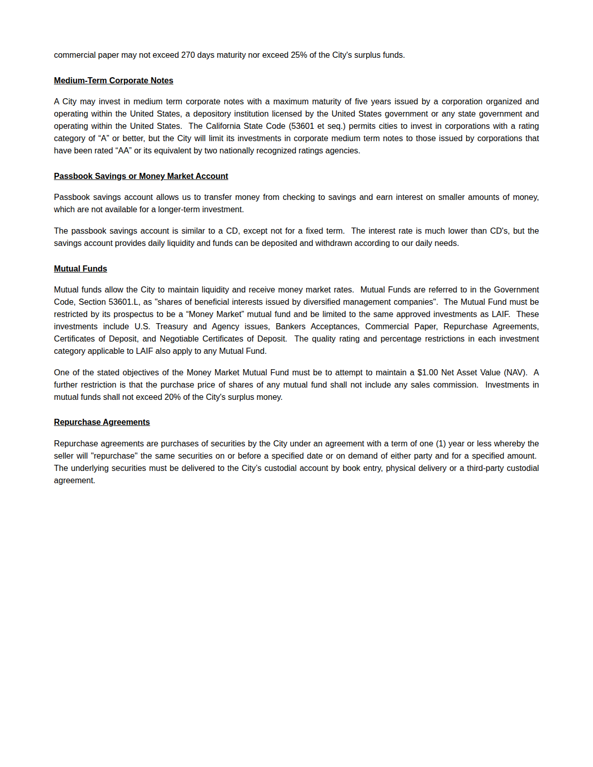commercial paper may not exceed 270 days maturity nor exceed 25% of the City's surplus funds.
Medium-Term Corporate Notes
A City may invest in medium term corporate notes with a maximum maturity of five years issued by a corporation organized and operating within the United States, a depository institution licensed by the United States government or any state government and operating within the United States. The California State Code (53601 et seq.) permits cities to invest in corporations with a rating category of “A” or better, but the City will limit its investments in corporate medium term notes to those issued by corporations that have been rated “AA” or its equivalent by two nationally recognized ratings agencies.
Passbook Savings or Money Market Account
Passbook savings account allows us to transfer money from checking to savings and earn interest on smaller amounts of money, which are not available for a longer-term investment.
The passbook savings account is similar to a CD, except not for a fixed term. The interest rate is much lower than CD's, but the savings account provides daily liquidity and funds can be deposited and withdrawn according to our daily needs.
Mutual Funds
Mutual funds allow the City to maintain liquidity and receive money market rates. Mutual Funds are referred to in the Government Code, Section 53601.L, as "shares of beneficial interests issued by diversified management companies". The Mutual Fund must be restricted by its prospectus to be a “Money Market” mutual fund and be limited to the same approved investments as LAIF. These investments include U.S. Treasury and Agency issues, Bankers Acceptances, Commercial Paper, Repurchase Agreements, Certificates of Deposit, and Negotiable Certificates of Deposit. The quality rating and percentage restrictions in each investment category applicable to LAIF also apply to any Mutual Fund.
One of the stated objectives of the Money Market Mutual Fund must be to attempt to maintain a $1.00 Net Asset Value (NAV). A further restriction is that the purchase price of shares of any mutual fund shall not include any sales commission. Investments in mutual funds shall not exceed 20% of the City's surplus money.
Repurchase Agreements
Repurchase agreements are purchases of securities by the City under an agreement with a term of one (1) year or less whereby the seller will "repurchase" the same securities on or before a specified date or on demand of either party and for a specified amount. The underlying securities must be delivered to the City’s custodial account by book entry, physical delivery or a third-party custodial agreement.